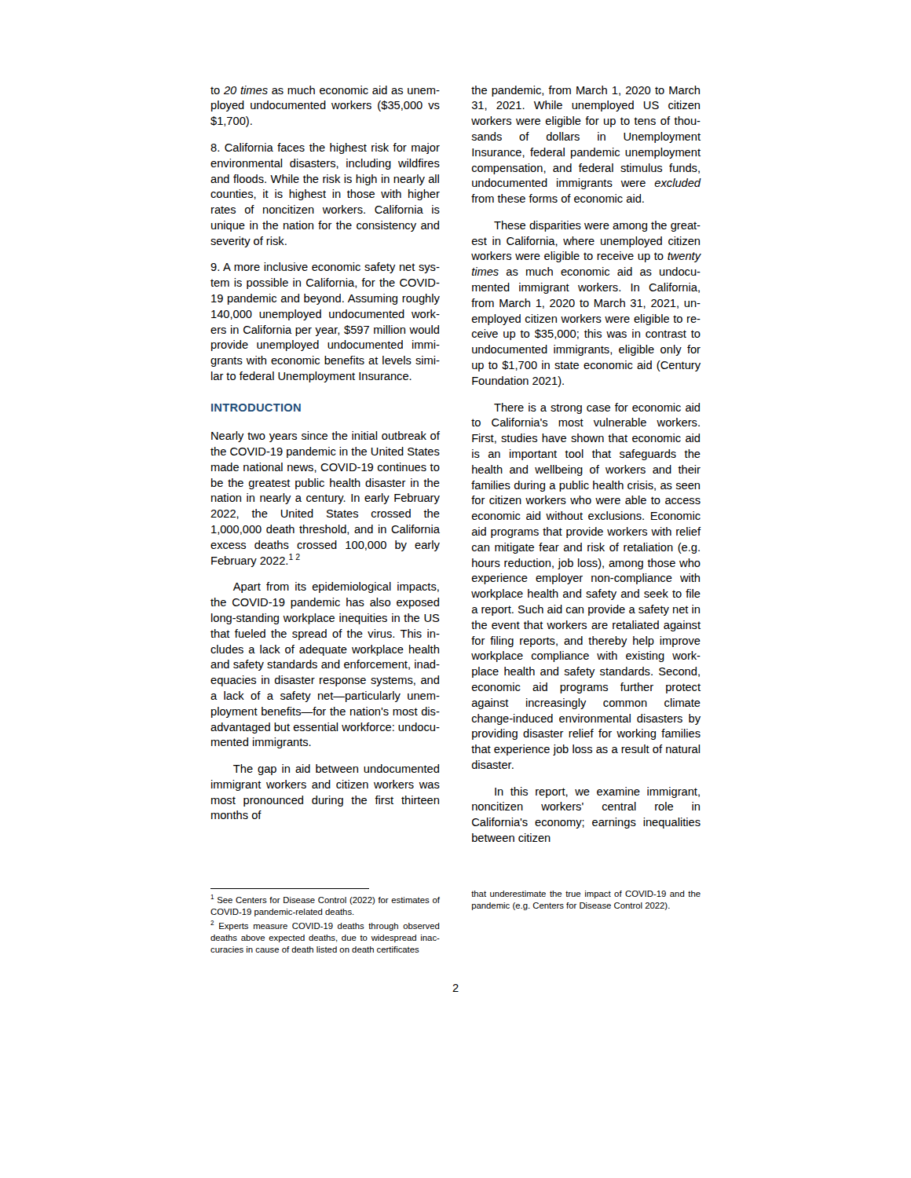to 20 times as much economic aid as unemployed undocumented workers ($35,000 vs $1,700).
8. California faces the highest risk for major environmental disasters, including wildfires and floods. While the risk is high in nearly all counties, it is highest in those with higher rates of noncitizen workers. California is unique in the nation for the consistency and severity of risk.
9. A more inclusive economic safety net system is possible in California, for the COVID-19 pandemic and beyond. Assuming roughly 140,000 unemployed undocumented workers in California per year, $597 million would provide unemployed undocumented immigrants with economic benefits at levels similar to federal Unemployment Insurance.
INTRODUCTION
Nearly two years since the initial outbreak of the COVID-19 pandemic in the United States made national news, COVID-19 continues to be the greatest public health disaster in the nation in nearly a century. In early February 2022, the United States crossed the 1,000,000 death threshold, and in California excess deaths crossed 100,000 by early February 2022.1 2
Apart from its epidemiological impacts, the COVID-19 pandemic has also exposed long-standing workplace inequities in the US that fueled the spread of the virus. This includes a lack of adequate workplace health and safety standards and enforcement, inadequacies in disaster response systems, and a lack of a safety net—particularly unemployment benefits—for the nation's most disadvantaged but essential workforce: undocumented immigrants.
The gap in aid between undocumented immigrant workers and citizen workers was most pronounced during the first thirteen months of
the pandemic, from March 1, 2020 to March 31, 2021. While unemployed US citizen workers were eligible for up to tens of thousands of dollars in Unemployment Insurance, federal pandemic unemployment compensation, and federal stimulus funds, undocumented immigrants were excluded from these forms of economic aid.
These disparities were among the greatest in California, where unemployed citizen workers were eligible to receive up to twenty times as much economic aid as undocumented immigrant workers. In California, from March 1, 2020 to March 31, 2021, unemployed citizen workers were eligible to receive up to $35,000; this was in contrast to undocumented immigrants, eligible only for up to $1,700 in state economic aid (Century Foundation 2021).
There is a strong case for economic aid to California's most vulnerable workers. First, studies have shown that economic aid is an important tool that safeguards the health and wellbeing of workers and their families during a public health crisis, as seen for citizen workers who were able to access economic aid without exclusions. Economic aid programs that provide workers with relief can mitigate fear and risk of retaliation (e.g. hours reduction, job loss), among those who experience employer non-compliance with workplace health and safety and seek to file a report. Such aid can provide a safety net in the event that workers are retaliated against for filing reports, and thereby help improve workplace compliance with existing workplace health and safety standards. Second, economic aid programs further protect against increasingly common climate change-induced environmental disasters by providing disaster relief for working families that experience job loss as a result of natural disaster.
In this report, we examine immigrant, noncitizen workers' central role in California's economy; earnings inequalities between citizen
1 See Centers for Disease Control (2022) for estimates of COVID-19 pandemic-related deaths.
2 Experts measure COVID-19 deaths through observed deaths above expected deaths, due to widespread inaccuracies in cause of death listed on death certificates
that underestimate the true impact of COVID-19 and the pandemic (e.g. Centers for Disease Control 2022).
2